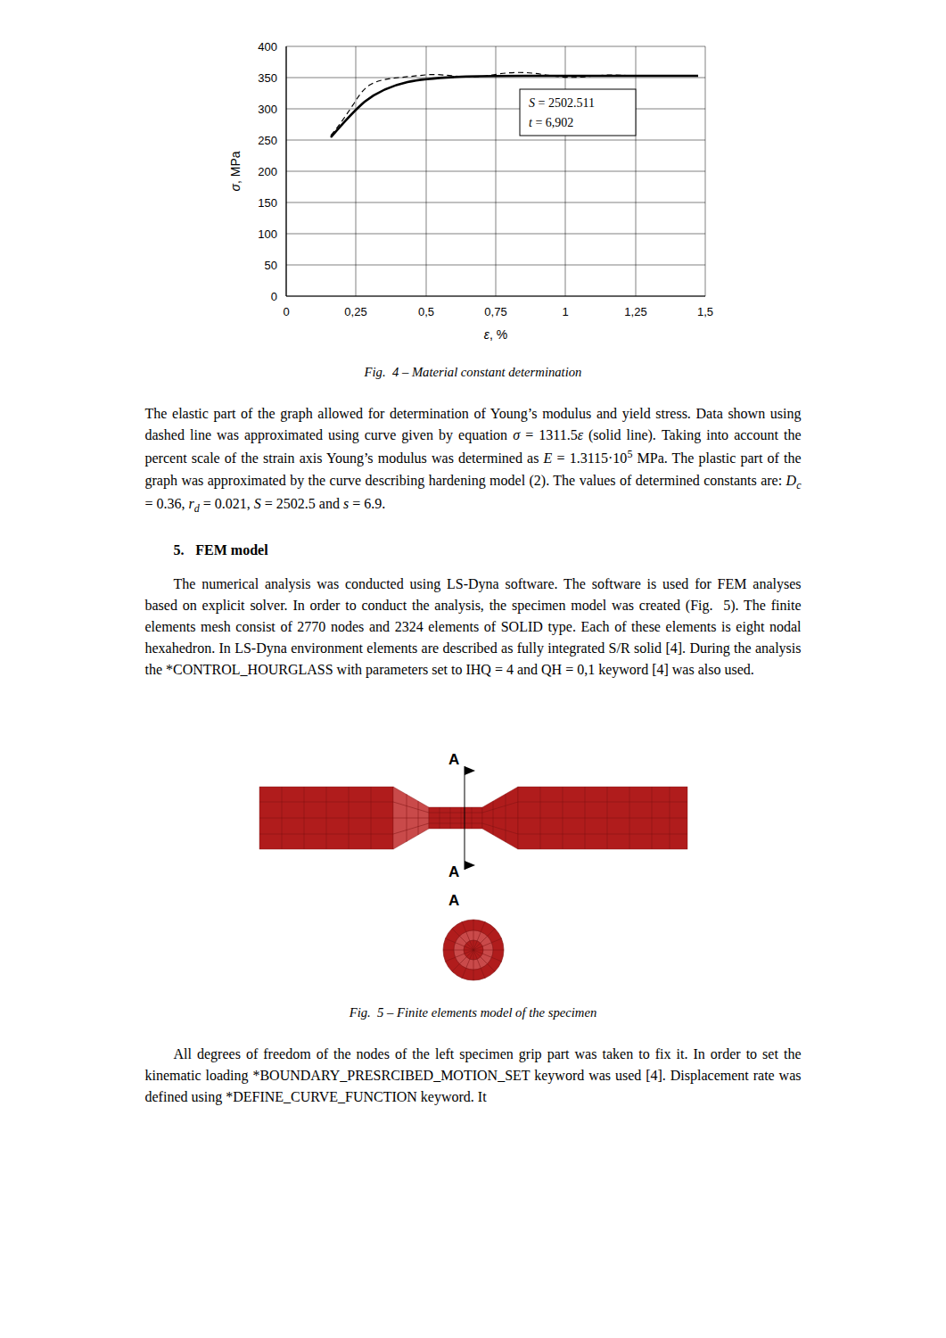y mapping: sigma 0 -> y=300 ; sigma 400 -> y=20 => y = 300 - sigma*0.7 0 50 100 150 200 250 300 350 400 0 0,25 0,5 0,75 1 1,25 1,5 ε, % σ, MPa S = 2502.511 t = 6,902
Fig. 4 – Material constant determination
The elastic part of the graph allowed for determination of Young’s modulus and yield stress. Data shown using dashed line was approximated using curve given by equation σ = 1311.5ε (solid line). Taking into account the percent scale of the strain axis Young’s modulus was determined as E = 1.3115·105 MPa. The plastic part of the graph was approximated by the curve describing hardening model (2). The values of determined constants are: Dc = 0.36, rd = 0.021, S = 2502.5 and s = 6.9.
5. FEM model
The numerical analysis was conducted using LS-Dyna software. The software is used for FEM analyses based on explicit solver. In order to conduct the analysis, the specimen model was created (Fig. 5). The finite elements mesh consist of 2770 nodes and 2324 elements of SOLID type. Each of these elements is eight nodal hexahedron. In LS-Dyna environment elements are described as fully integrated S/R solid [4]. During the analysis the *CONTROL_HOURGLASS with parameters set to IHQ = 4 and QH = 0,1 keyword [4] was also used.
A A A
Fig. 5 – Finite elements model of the specimen
All degrees of freedom of the nodes of the left specimen grip part was taken to fix it. In order to set the kinematic loading *BOUNDARY_PRESRCIBED_MOTION_SET keyword was used [4]. Displacement rate was defined using *DEFINE_CURVE_FUNCTION keyword. It